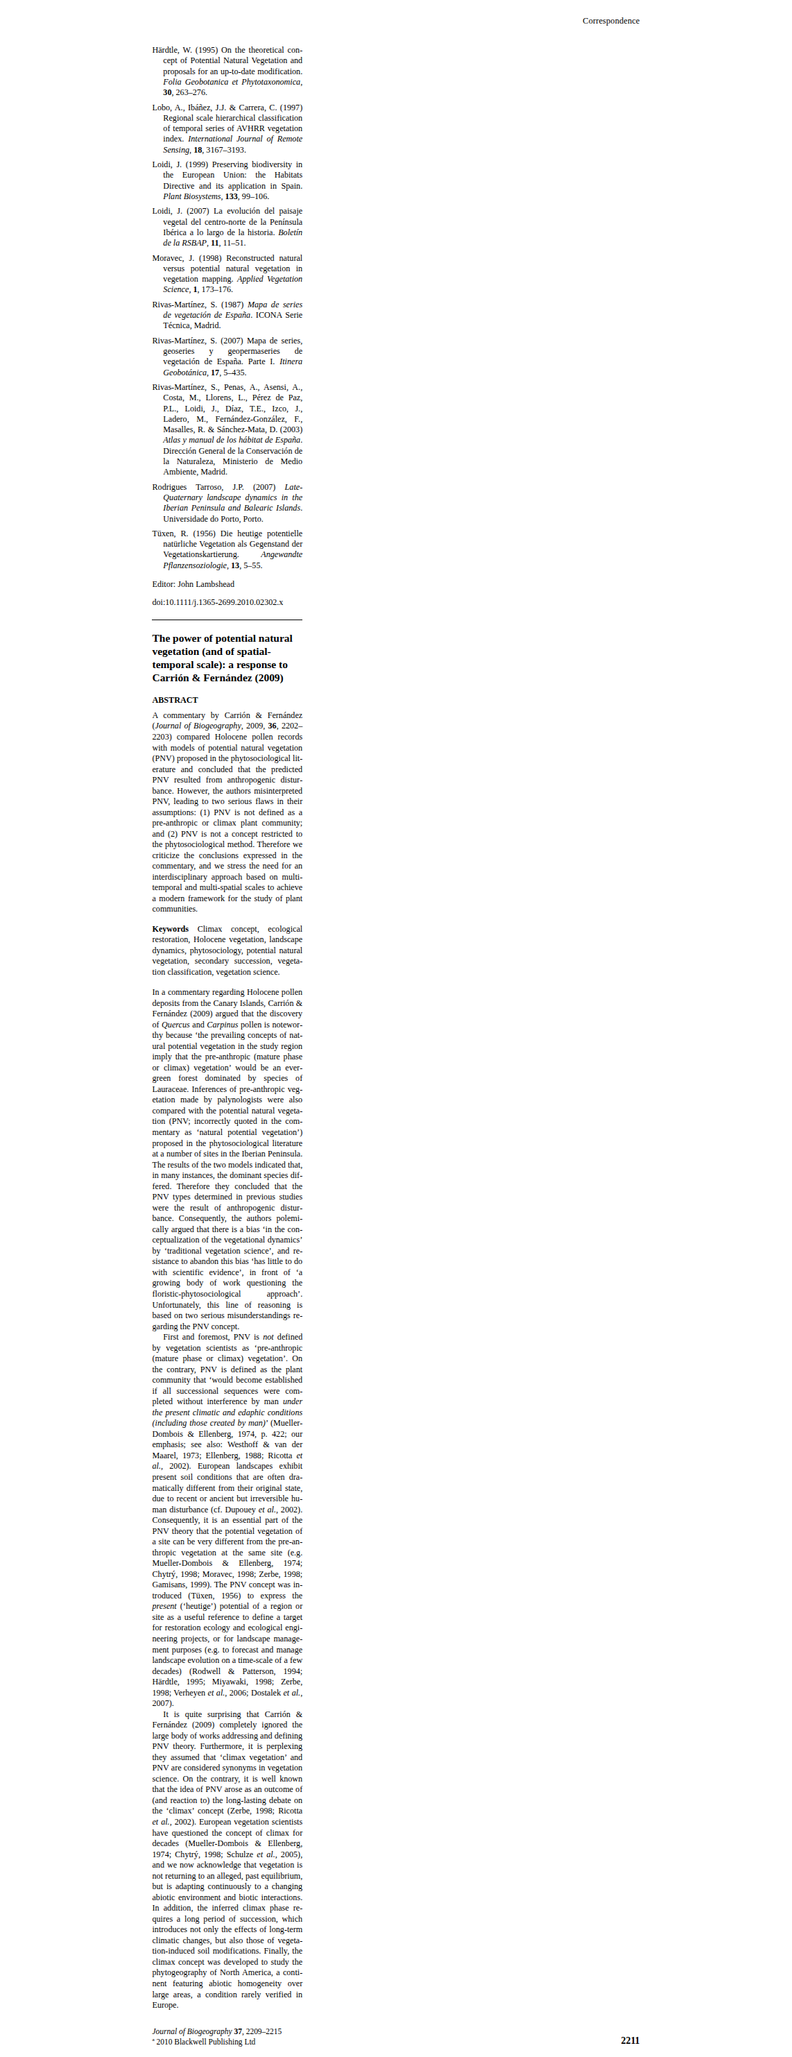Correspondence
Härdtle, W. (1995) On the theoretical concept of Potential Natural Vegetation and proposals for an up-to-date modification. Folia Geobotanica et Phytotaxonomica, 30, 263–276.
Lobo, A., Ibáñez, J.J. & Carrera, C. (1997) Regional scale hierarchical classification of temporal series of AVHRR vegetation index. International Journal of Remote Sensing, 18, 3167–3193.
Loidi, J. (1999) Preserving biodiversity in the European Union: the Habitats Directive and its application in Spain. Plant Biosystems, 133, 99–106.
Loidi, J. (2007) La evolución del paisaje vegetal del centro-norte de la Península Ibérica a lo largo de la historia. Boletín de la RSBAP, 11, 11–51.
Moravec, J. (1998) Reconstructed natural versus potential natural vegetation in vegetation mapping. Applied Vegetation Science, 1, 173–176.
Rivas-Martínez, S. (1987) Mapa de series de vegetación de España. ICONA Serie Técnica, Madrid.
Rivas-Martínez, S. (2007) Mapa de series, geoseries y geopermaseries de vegetación de España. Parte I. Itinera Geobotánica, 17, 5–435.
Rivas-Martínez, S., Penas, A., Asensi, A., Costa, M., Llorens, L., Pérez de Paz, P.L., Loidi, J., Díaz, T.E., Izco, J., Ladero, M., Fernández-González, F., Masalles, R. & Sánchez-Mata, D. (2003) Atlas y manual de los hábitat de España. Dirección General de la Conservación de la Naturaleza, Ministerio de Medio Ambiente, Madrid.
Rodrigues Tarroso, J.P. (2007) Late-Quaternary landscape dynamics in the Iberian Peninsula and Balearic Islands. Universidade do Porto, Porto.
Tüxen, R. (1956) Die heutige potentielle natürliche Vegetation als Gegenstand der Vegetationskartierung. Angewandte Pflanzensoziologie, 13, 5–55.
Editor: John Lambshead
doi:10.1111/j.1365-2699.2010.02302.x
The power of potential natural vegetation (and of spatial-temporal scale): a response to Carrión & Fernández (2009)
ABSTRACT
A commentary by Carrión & Fernández (Journal of Biogeography, 2009, 36, 2202–2203) compared Holocene pollen records with models of potential natural vegetation (PNV) proposed in the phytosociological literature and concluded that the predicted PNV resulted from anthropogenic disturbance. However, the authors misinterpreted PNV, leading to two serious flaws in their assumptions: (1) PNV is not defined as a pre-anthropic or climax plant community; and (2) PNV is not a concept restricted to the phytosociological method. Therefore we criticize the conclusions expressed in the commentary, and we stress the need for an interdisciplinary approach based on multi-temporal and multi-spatial scales to achieve a modern framework for the study of plant communities.
Keywords Climax concept, ecological restoration, Holocene vegetation, landscape dynamics, phytosociology, potential natural vegetation, secondary succession, vegetation classification, vegetation science.
In a commentary regarding Holocene pollen deposits from the Canary Islands, Carrión & Fernández (2009) argued that the discovery of Quercus and Carpinus pollen is noteworthy because ‘the prevailing concepts of natural potential vegetation in the study region imply that the pre-anthropic (mature phase or climax) vegetation’ would be an evergreen forest dominated by species of Lauraceae. Inferences of pre-anthropic vegetation made by palynologists were also compared with the potential natural vegetation (PNV; incorrectly quoted in the commentary as ‘natural potential vegetation’) proposed in the phytosociological literature at a number of sites in the Iberian Peninsula. The results of the two models indicated that, in many instances, the dominant species differed. Therefore they concluded that the PNV types determined in previous studies were the result of anthropogenic disturbance. Consequently, the authors polemically argued that there is a bias ‘in the conceptualization of the vegetational dynamics’ by ‘traditional vegetation science’, and resistance to abandon this bias ‘has little to do with scientific evidence’, in front of ‘a growing body of work questioning the floristic-phytosociological approach’. Unfortunately, this line of reasoning is based on two serious misunderstandings regarding the PNV concept.
First and foremost, PNV is not defined by vegetation scientists as ‘pre-anthropic (mature phase or climax) vegetation’. On the contrary, PNV is defined as the plant community that ‘would become established if all successional sequences were completed without interference by man under the present climatic and edaphic conditions (including those created by man)’ (Mueller-Dombois & Ellenberg, 1974, p. 422; our emphasis; see also: Westhoff & van der Maarel, 1973; Ellenberg, 1988; Ricotta et al., 2002). European landscapes exhibit present soil conditions that are often dramatically different from their original state, due to recent or ancient but irreversible human disturbance (cf. Dupouey et al., 2002). Consequently, it is an essential part of the PNV theory that the potential vegetation of a site can be very different from the pre-anthropic vegetation at the same site (e.g. Mueller-Dombois & Ellenberg, 1974; Chytrý, 1998; Moravec, 1998; Zerbe, 1998; Gamisans, 1999). The PNV concept was introduced (Tüxen, 1956) to express the present (‘heutige’) potential of a region or site as a useful reference to define a target for restoration ecology and ecological engineering projects, or for landscape management purposes (e.g. to forecast and manage landscape evolution on a time-scale of a few decades) (Rodwell & Patterson, 1994; Härdtle, 1995; Miyawaki, 1998; Zerbe, 1998; Verheyen et al., 2006; Dostalek et al., 2007).
It is quite surprising that Carrión & Fernández (2009) completely ignored the large body of works addressing and defining PNV theory. Furthermore, it is perplexing they assumed that ‘climax vegetation’ and PNV are considered synonyms in vegetation science. On the contrary, it is well known that the idea of PNV arose as an outcome of (and reaction to) the long-lasting debate on the ‘climax’ concept (Zerbe, 1998; Ricotta et al., 2002). European vegetation scientists have questioned the concept of climax for decades (Mueller-Dombois & Ellenberg, 1974; Chytrý, 1998; Schulze et al., 2005), and we now acknowledge that vegetation is not returning to an alleged, past equilibrium, but is adapting continuously to a changing abiotic environment and biotic interactions. In addition, the inferred climax phase requires a long period of succession, which introduces not only the effects of long-term climatic changes, but also those of vegetation-induced soil modifications. Finally, the climax concept was developed to study the phytogeography of North America, a continent featuring abiotic homogeneity over large areas, a condition rarely verified in Europe.
Journal of Biogeography 37, 2209–2215
ª 2010 Blackwell Publishing Ltd
2211